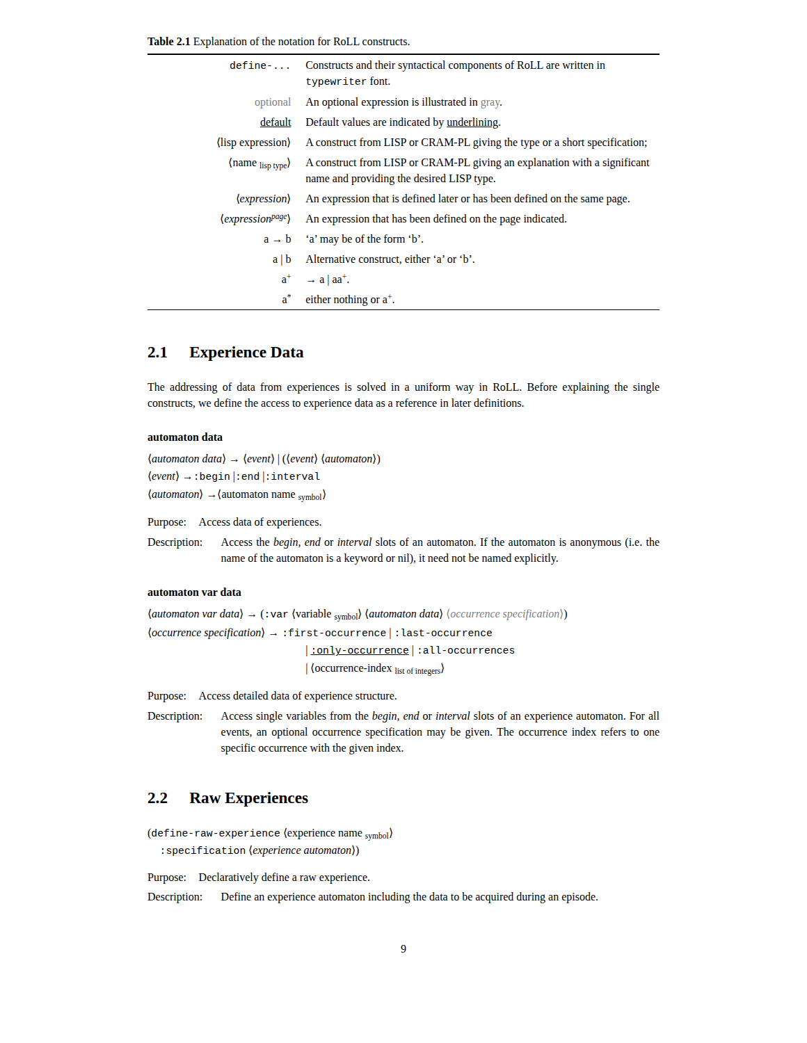Table 2.1 Explanation of the notation for RoLL constructs.
| define-... | Constructs and their syntactical components of RoLL are written in typewriter font. |
| optional | An optional expression is illustrated in gray . |
| default | Default values are indicated by underlining . |
| ⟨lisp expression⟩ | A construct from LISP or CRAM-PL giving the type or a short specification; |
| ⟨name lisp type ⟩ | A construct from LISP or CRAM-PL giving an explanation with a significant name and providing the desired LISP type. |
| ⟨ expression ⟩ | An expression that is defined later or has been defined on the same page. |
| ⟨ expression page ⟩ | An expression that has been defined on the page indicated. |
| a → b | ‘a’ may be of the form ‘b’. |
| a / b | Alternative construct, either ‘a’ or ‘b’. |
| a + | → a / aa + . |
| a * | either nothing or a + . |
2.1 Experience Data
The addressing of data from experiences is solved in a uniform way in RoLL. Before explaining the single constructs, we define the access to experience data as a reference in later definitions.
automaton data
⟨automaton data⟩ → ⟨event⟩ | (⟨event⟩ ⟨automaton⟩)
⟨event⟩ →:begin |:end |:interval
⟨automaton⟩ →⟨automaton name symbol⟩
Purpose:
Access data of experiences.
Description:
Access the begin, end or interval slots of an automaton. If the automaton is anonymous (i.e. the name of the automaton is a keyword or nil), it need not be named explicitly.
automaton var data
⟨automaton var data⟩ → (:var ⟨variable symbol⟩ ⟨automaton data⟩ ⟨occurrence specification⟩)
⟨occurrence specification⟩ → :first-occurrence | :last-occurrence
| :only-occurrence | :all-occurrences
| ⟨occurrence-index list of integers⟩
Purpose:
Access detailed data of experience structure.
Description:
Access single variables from the begin, end or interval slots of an experience automaton. For all events, an optional occurrence specification may be given. The occurrence index refers to one specific occurrence with the given index.
2.2 Raw Experiences
(define-raw-experience ⟨experience name symbol⟩
:specification ⟨experience automaton⟩)
Purpose:
Declaratively define a raw experience.
Description:
Define an experience automaton including the data to be acquired during an episode.
9